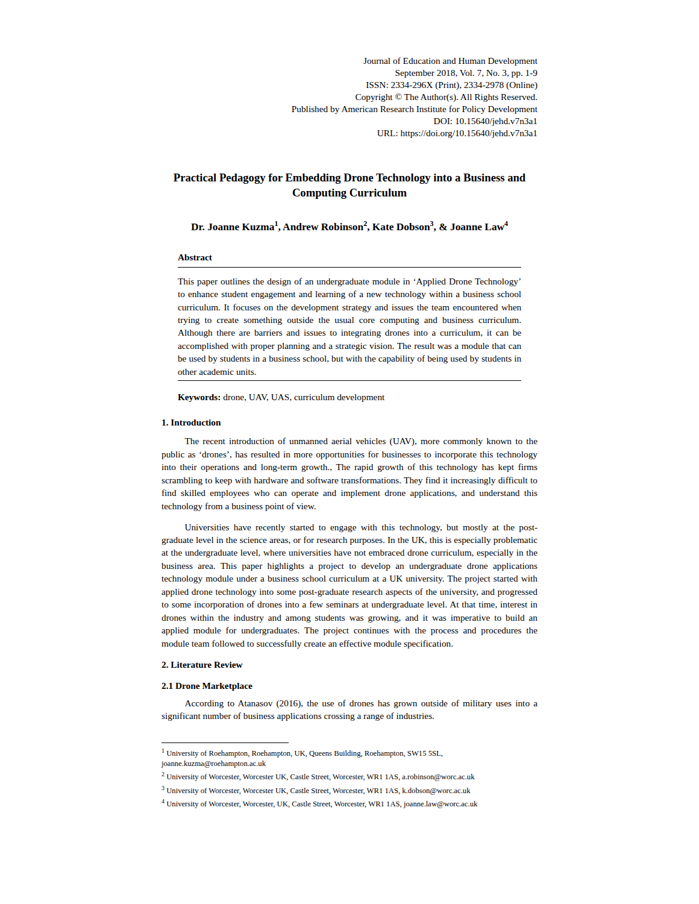Journal of Education and Human Development
September 2018, Vol. 7, No. 3, pp. 1-9
ISSN: 2334-296X (Print), 2334-2978 (Online)
Copyright © The Author(s). All Rights Reserved.
Published by American Research Institute for Policy Development
DOI: 10.15640/jehd.v7n3a1
URL: https://doi.org/10.15640/jehd.v7n3a1
Practical Pedagogy for Embedding Drone Technology into a Business and Computing Curriculum
Dr. Joanne Kuzma1, Andrew Robinson2, Kate Dobson3, & Joanne Law4
Abstract
This paper outlines the design of an undergraduate module in ‘Applied Drone Technology’ to enhance student engagement and learning of a new technology within a business school curriculum. It focuses on the development strategy and issues the team encountered when trying to create something outside the usual core computing and business curriculum. Although there are barriers and issues to integrating drones into a curriculum, it can be accomplished with proper planning and a strategic vision. The result was a module that can be used by students in a business school, but with the capability of being used by students in other academic units.
Keywords: drone, UAV, UAS, curriculum development
1. Introduction
The recent introduction of unmanned aerial vehicles (UAV), more commonly known to the public as ‘drones’, has resulted in more opportunities for businesses to incorporate this technology into their operations and long-term growth., The rapid growth of this technology has kept firms scrambling to keep with hardware and software transformations. They find it increasingly difficult to find skilled employees who can operate and implement drone applications, and understand this technology from a business point of view.
Universities have recently started to engage with this technology, but mostly at the post-graduate level in the science areas, or for research purposes. In the UK, this is especially problematic at the undergraduate level, where universities have not embraced drone curriculum, especially in the business area. This paper highlights a project to develop an undergraduate drone applications technology module under a business school curriculum at a UK university. The project started with applied drone technology into some post-graduate research aspects of the university, and progressed to some incorporation of drones into a few seminars at undergraduate level. At that time, interest in drones within the industry and among students was growing, and it was imperative to build an applied module for undergraduates. The project continues with the process and procedures the module team followed to successfully create an effective module specification.
2. Literature Review
2.1 Drone Marketplace
According to Atanasov (2016), the use of drones has grown outside of military uses into a significant number of business applications crossing a range of industries.
1 University of Roehampton, Roehampton, UK, Queens Building, Roehampton, SW15 5SL, joanne.kuzma@roehampton.ac.uk
2 University of Worcester, Worcester UK, Castle Street, Worcester, WR1 1AS, a.robinson@worc.ac.uk
3 University of Worcester, Worcester UK, Castle Street, Worcester, WR1 1AS, k.dobson@worc.ac.uk
4 University of Worcester, Worcester, UK, Castle Street, Worcester, WR1 1AS, joanne.law@worc.ac.uk